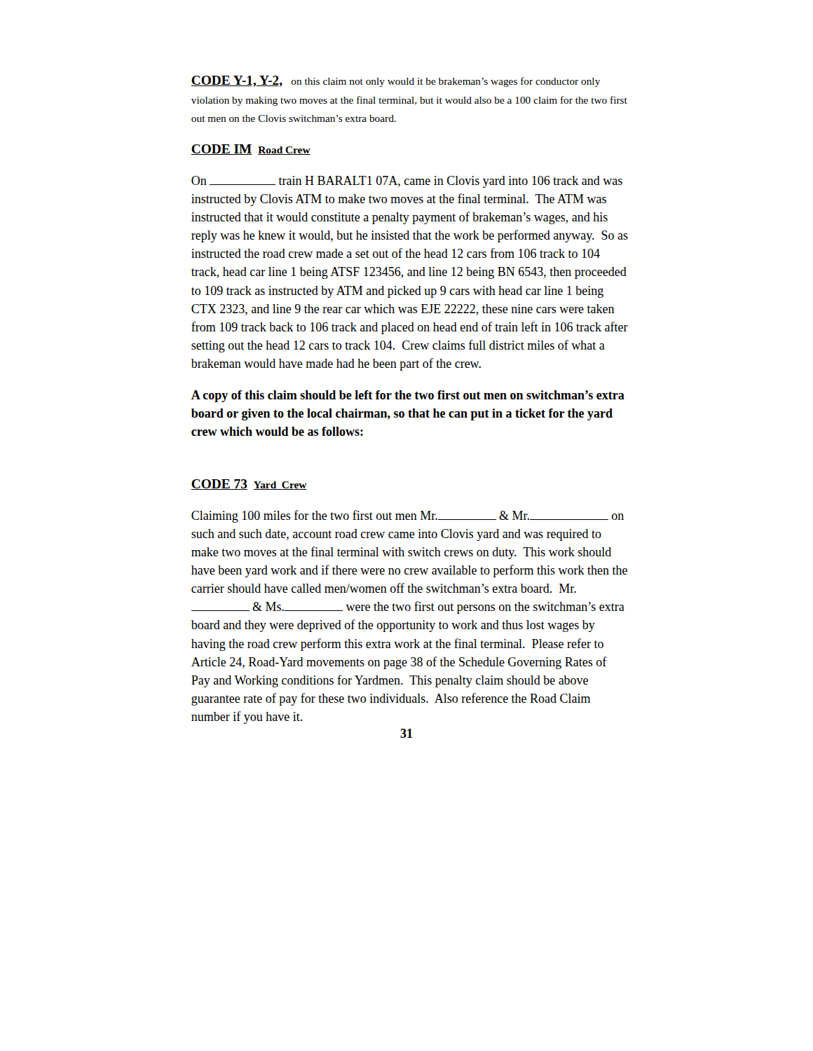CODE Y-1, Y-2, on this claim not only would it be brakeman’s wages for conductor only violation by making two moves at the final terminal, but it would also be a 100 claim for the two first out men on the Clovis switchman’s extra board.
CODE IM Road Crew
On train H BARALT1 07A, came in Clovis yard into 106 track and was instructed by Clovis ATM to make two moves at the final terminal. The ATM was instructed that it would constitute a penalty payment of brakeman’s wages, and his reply was he knew it would, but he insisted that the work be performed anyway. So as instructed the road crew made a set out of the head 12 cars from 106 track to 104 track, head car line 1 being ATSF 123456, and line 12 being BN 6543, then proceeded to 109 track as instructed by ATM and picked up 9 cars with head car line 1 being CTX 2323, and line 9 the rear car which was EJE 22222, these nine cars were taken from 109 track back to 106 track and placed on head end of train left in 106 track after setting out the head 12 cars to track 104. Crew claims full district miles of what a brakeman would have made had he been part of the crew.
A copy of this claim should be left for the two first out men on switchman’s extra board or given to the local chairman, so that he can put in a ticket for the yard crew which would be as follows:
CODE 73 Yard Crew
Claiming 100 miles for the two first out men Mr. & Mr. on such and such date, account road crew came into Clovis yard and was required to make two moves at the final terminal with switch crews on duty. This work should have been yard work and if there were no crew available to perform this work then the carrier should have called men/women off the switchman’s extra board. Mr. & Ms. were the two first out persons on the switchman’s extra board and they were deprived of the opportunity to work and thus lost wages by having the road crew perform this extra work at the final terminal. Please refer to Article 24, Road-Yard movements on page 38 of the Schedule Governing Rates of Pay and Working conditions for Yardmen. This penalty claim should be above guarantee rate of pay for these two individuals. Also reference the Road Claim number if you have it.
31